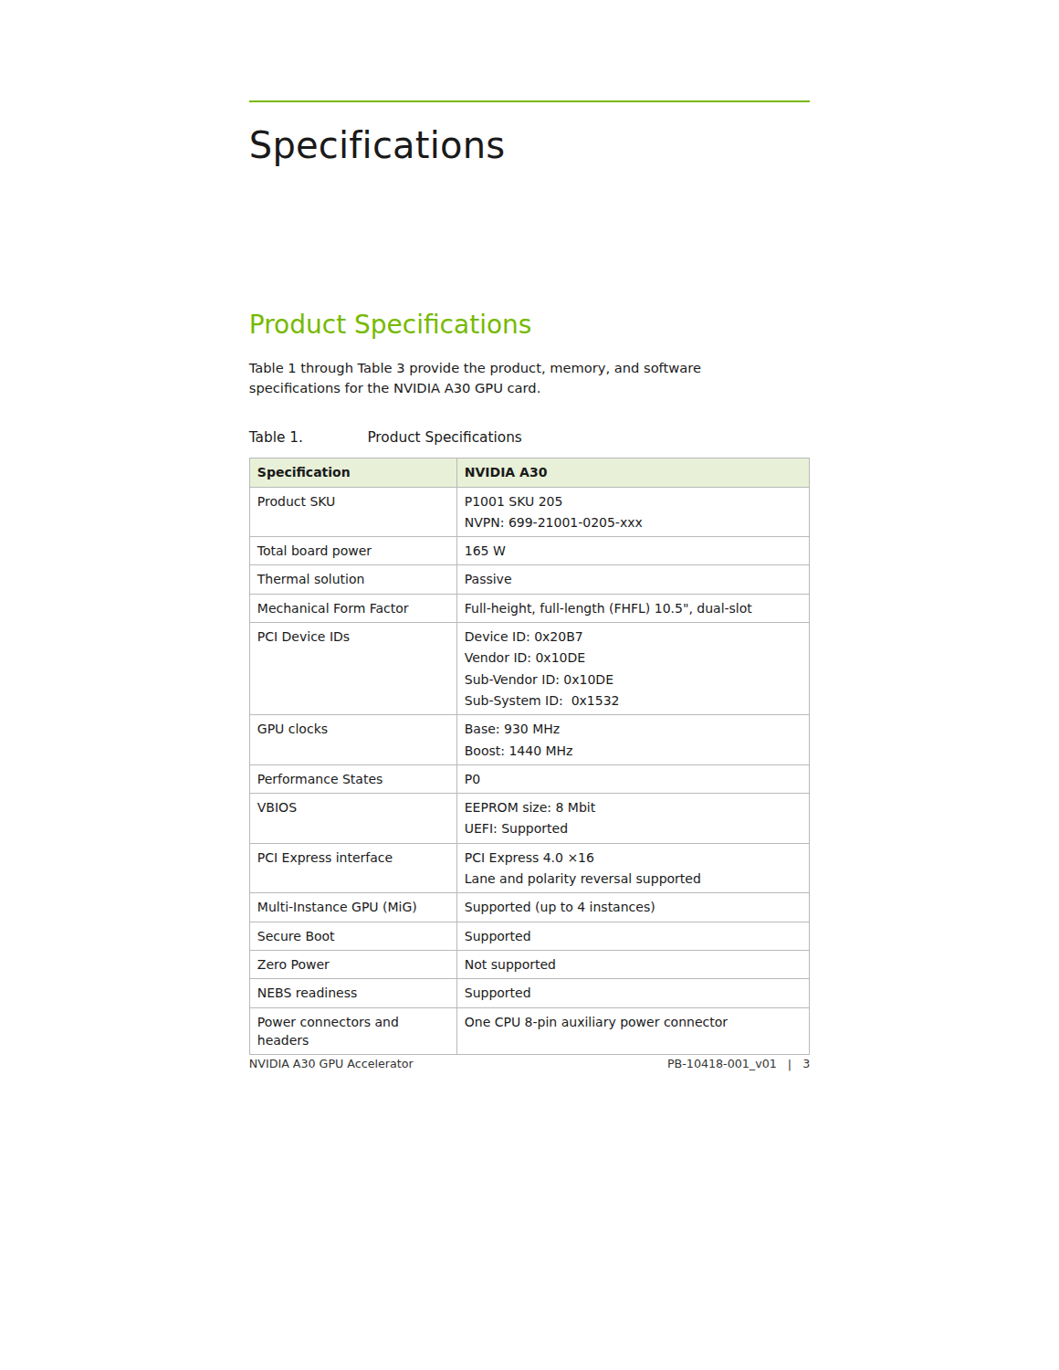Specifications
Product Specifications
Table 1 through Table 3 provide the product, memory, and software specifications for the NVIDIA A30 GPU card.
Table 1. Product Specifications
| Specification | NVIDIA A30 |
| --- | --- |
| Product SKU | P1001 SKU 205 NVPN: 699-21001-0205-xxx |
| Total board power | 165 W |
| Thermal solution | Passive |
| Mechanical Form Factor | Full-height, full-length (FHFL) 10.5", dual-slot |
| PCI Device IDs | Device ID: 0x20B7 Vendor ID: 0x10DE Sub-Vendor ID: 0x10DE Sub-System ID: 0x1532 |
| GPU clocks | Base: 930 MHz Boost: 1440 MHz |
| Performance States | P0 |
| VBIOS | EEPROM size: 8 Mbit UEFI: Supported |
| PCI Express interface | PCI Express 4.0 ×16 Lane and polarity reversal supported |
| Multi-Instance GPU (MiG) | Supported (up to 4 instances) |
| Secure Boot | Supported |
| Zero Power | Not supported |
| NEBS readiness | Supported |
| Power connectors and headers | One CPU 8-pin auxiliary power connector |
NVIDIA A30 GPU Accelerator PB-10418-001_v01 | 3